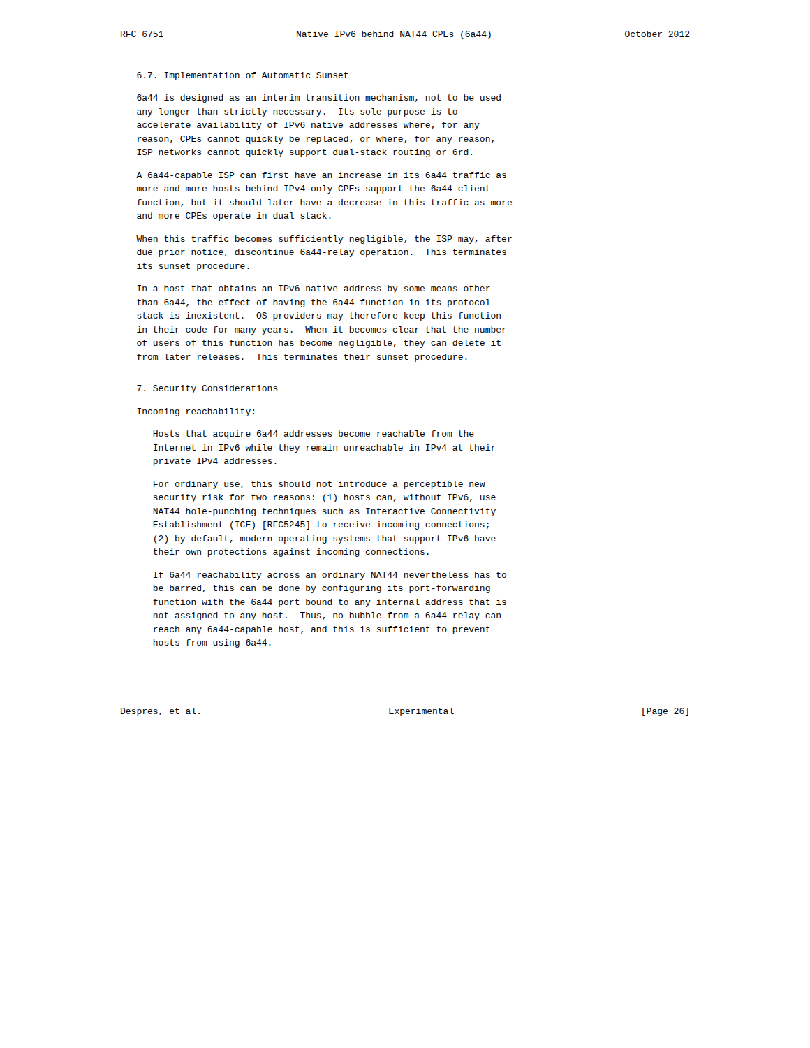RFC 6751 Native IPv6 behind NAT44 CPEs (6a44) October 2012
6.7. Implementation of Automatic Sunset
6a44 is designed as an interim transition mechanism, not to be used any longer than strictly necessary. Its sole purpose is to accelerate availability of IPv6 native addresses where, for any reason, CPEs cannot quickly be replaced, or where, for any reason, ISP networks cannot quickly support dual-stack routing or 6rd.
A 6a44-capable ISP can first have an increase in its 6a44 traffic as more and more hosts behind IPv4-only CPEs support the 6a44 client function, but it should later have a decrease in this traffic as more and more CPEs operate in dual stack.
When this traffic becomes sufficiently negligible, the ISP may, after due prior notice, discontinue 6a44-relay operation. This terminates its sunset procedure.
In a host that obtains an IPv6 native address by some means other than 6a44, the effect of having the 6a44 function in its protocol stack is inexistent. OS providers may therefore keep this function in their code for many years. When it becomes clear that the number of users of this function has become negligible, they can delete it from later releases. This terminates their sunset procedure.
7. Security Considerations
Incoming reachability:
Hosts that acquire 6a44 addresses become reachable from the Internet in IPv6 while they remain unreachable in IPv4 at their private IPv4 addresses.
For ordinary use, this should not introduce a perceptible new security risk for two reasons: (1) hosts can, without IPv6, use NAT44 hole-punching techniques such as Interactive Connectivity Establishment (ICE) [RFC5245] to receive incoming connections; (2) by default, modern operating systems that support IPv6 have their own protections against incoming connections.
If 6a44 reachability across an ordinary NAT44 nevertheless has to be barred, this can be done by configuring its port-forwarding function with the 6a44 port bound to any internal address that is not assigned to any host. Thus, no bubble from a 6a44 relay can reach any 6a44-capable host, and this is sufficient to prevent hosts from using 6a44.
Despres, et al. Experimental [Page 26]